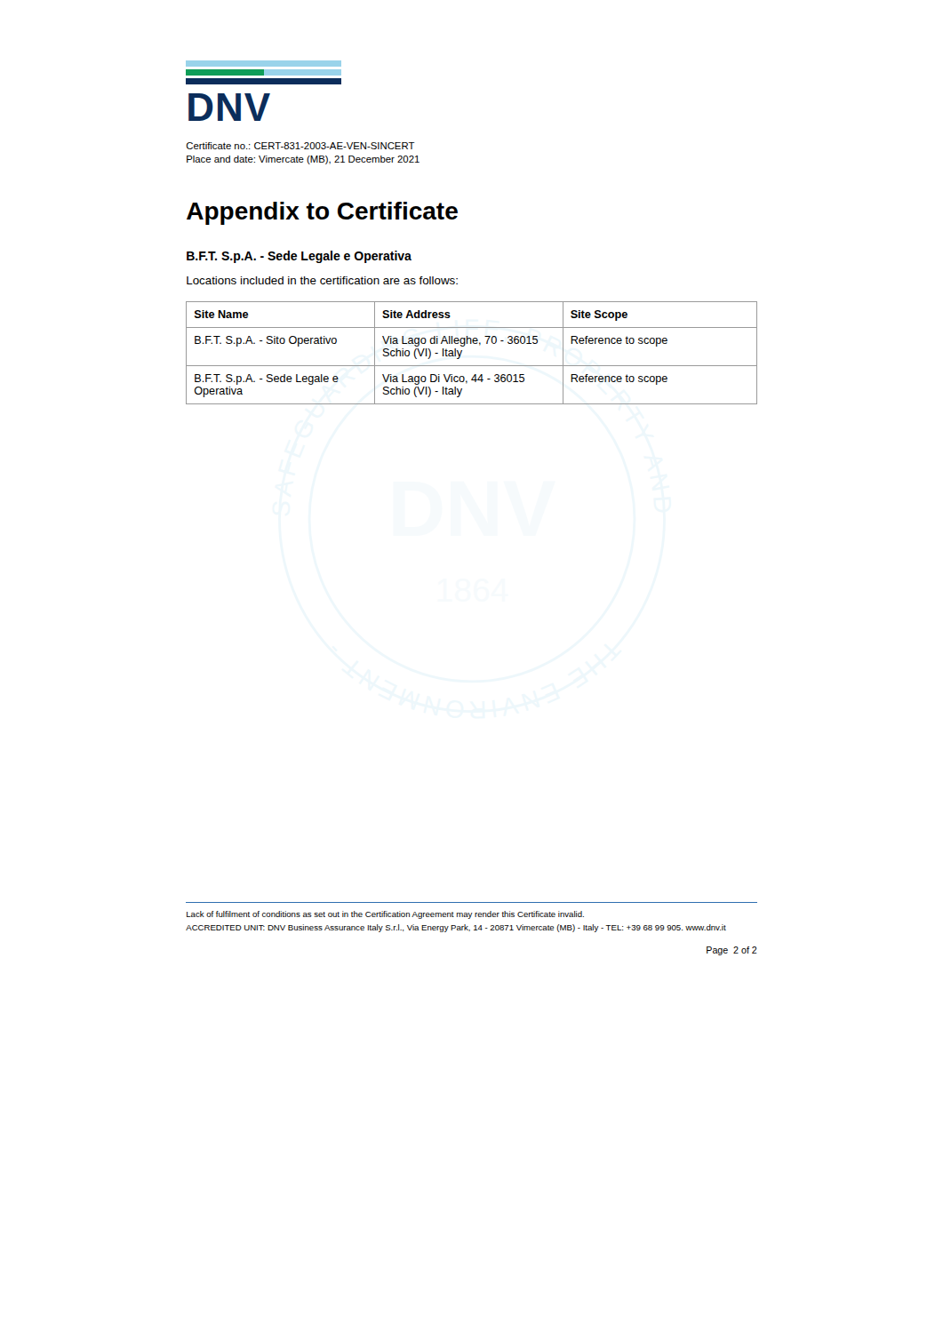SAFEGUARDING LIFE, PROPERTY AND THE ENVIRONMENT - DNV 1864
DNV
Certificate no.: CERT-831-2003-AE-VEN-SINCERT
Place and date: Vimercate (MB), 21 December 2021
Appendix to Certificate
B.F.T. S.p.A. - Sede Legale e Operativa
Locations included in the certification are as follows:
| Site Name | Site Address | Site Scope |
| --- | --- | --- |
| B.F.T. S.p.A. - Sito Operativo | Via Lago di Alleghe, 70 - 36015 Schio (VI) - Italy | Reference to scope |
| B.F.T. S.p.A. - Sede Legale e Operativa | Via Lago Di Vico, 44 - 36015 Schio (VI) - Italy | Reference to scope |
Lack of fulfilment of conditions as set out in the Certification Agreement may render this Certificate invalid.
ACCREDITED UNIT: DNV Business Assurance Italy S.r.l., Via Energy Park, 14 - 20871 Vimercate (MB) - Italy - TEL: +39 68 99 905. www.dnv.it
Page 2 of 2